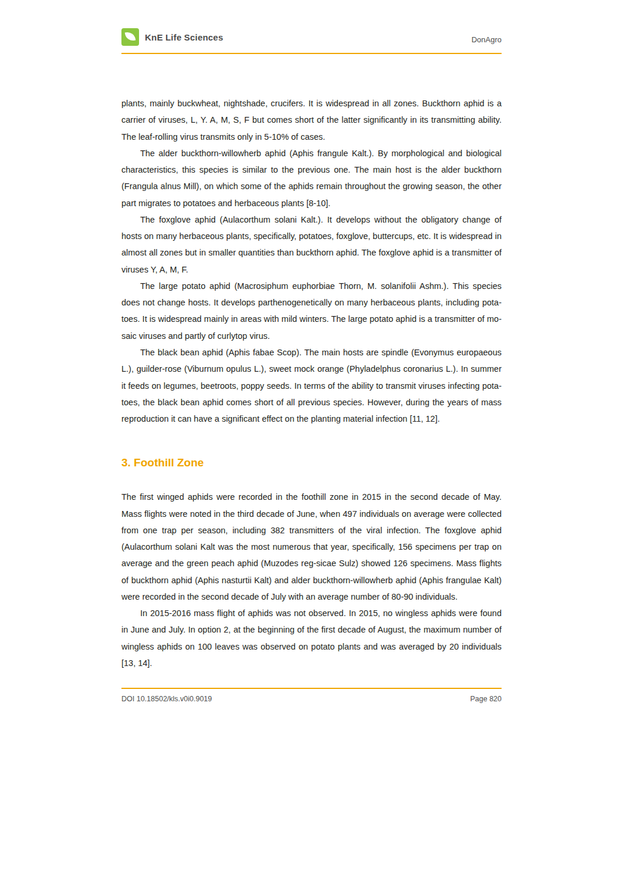KnE Life Sciences
DonAgro
plants, mainly buckwheat, nightshade, crucifers. It is widespread in all zones. Buckthorn aphid is a carrier of viruses, L, Y. A, M, S, F but comes short of the latter significantly in its transmitting ability. The leaf-rolling virus transmits only in 5-10% of cases.
The alder buckthorn-willowherb aphid (Aphis frangule Kalt.). By morphological and biological characteristics, this species is similar to the previous one. The main host is the alder buckthorn (Frangula alnus Mill), on which some of the aphids remain throughout the growing season, the other part migrates to potatoes and herbaceous plants [8-10].
The foxglove aphid (Aulacorthum solani Kalt.). It develops without the obligatory change of hosts on many herbaceous plants, specifically, potatoes, foxglove, buttercups, etc. It is widespread in almost all zones but in smaller quantities than buckthorn aphid. The foxglove aphid is a transmitter of viruses Y, A, M, F.
The large potato aphid (Macrosiphum euphorbiae Thorn, M. solanifolii Ashm.). This species does not change hosts. It develops parthenogenetically on many herbaceous plants, including potatoes. It is widespread mainly in areas with mild winters. The large potato aphid is a transmitter of mosaic viruses and partly of curlytop virus.
The black bean aphid (Aphis fabae Scop). The main hosts are spindle (Evonymus europaeous L.), guilder-rose (Viburnum opulus L.), sweet mock orange (Phyladelphus coronarius L.). In summer it feeds on legumes, beetroots, poppy seeds. In terms of the ability to transmit viruses infecting potatoes, the black bean aphid comes short of all previous species. However, during the years of mass reproduction it can have a significant effect on the planting material infection [11, 12].
3. Foothill Zone
The first winged aphids were recorded in the foothill zone in 2015 in the second decade of May. Mass flights were noted in the third decade of June, when 497 individuals on average were collected from one trap per season, including 382 transmitters of the viral infection. The foxglove aphid (Aulacorthum solani Kalt was the most numerous that year, specifically, 156 specimens per trap on average and the green peach aphid (Muzodes reg-sicae Sulz) showed 126 specimens. Mass flights of buckthorn aphid (Aphis nasturtii Kalt) and alder buckthorn-willowherb aphid (Aphis frangulae Kalt) were recorded in the second decade of July with an average number of 80-90 individuals.
In 2015-2016 mass flight of aphids was not observed. In 2015, no wingless aphids were found in June and July. In option 2, at the beginning of the first decade of August, the maximum number of wingless aphids on 100 leaves was observed on potato plants and was averaged by 20 individuals [13, 14].
DOI 10.18502/kls.v0i0.9019 Page 820